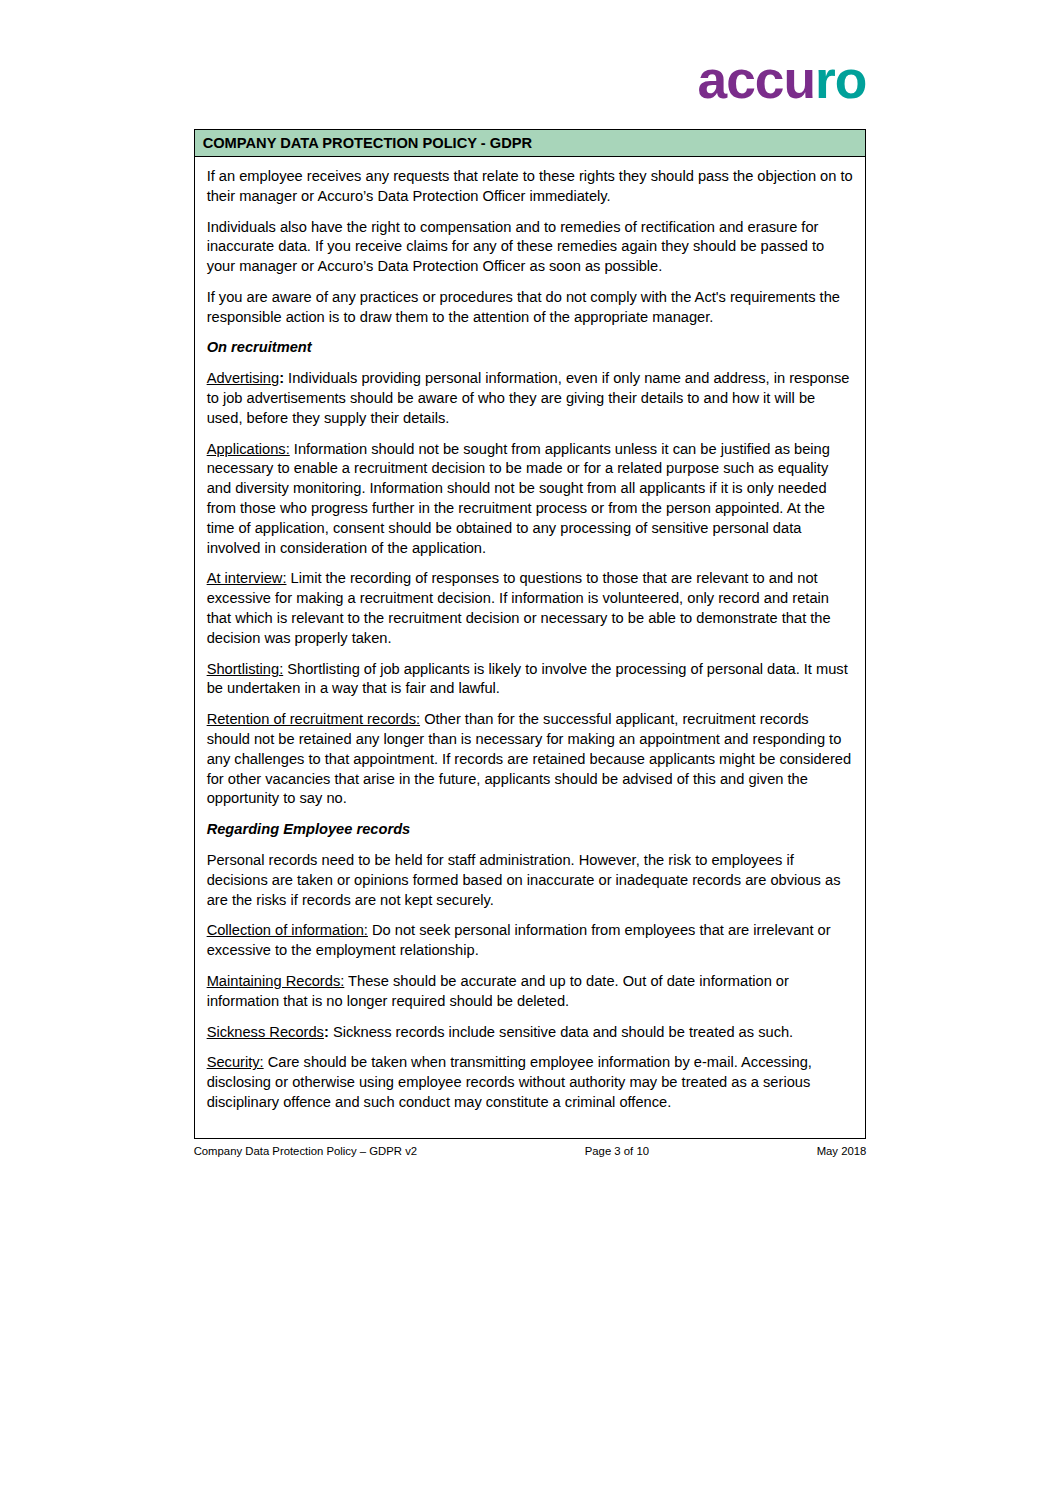accu ro
COMPANY DATA PROTECTION POLICY - GDPR
If an employee receives any requests that relate to these rights they should pass the objection on to their manager or Accuro’s Data Protection Officer immediately.
Individuals also have the right to compensation and to remedies of rectification and erasure for inaccurate data. If you receive claims for any of these remedies again they should be passed to your manager or Accuro’s Data Protection Officer as soon as possible.
If you are aware of any practices or procedures that do not comply with the Act's requirements the responsible action is to draw them to the attention of the appropriate manager.
On recruitment
Advertising: Individuals providing personal information, even if only name and address, in response to job advertisements should be aware of who they are giving their details to and how it will be used, before they supply their details.
Applications: Information should not be sought from applicants unless it can be justified as being necessary to enable a recruitment decision to be made or for a related purpose such as equality and diversity monitoring. Information should not be sought from all applicants if it is only needed from those who progress further in the recruitment process or from the person appointed. At the time of application, consent should be obtained to any processing of sensitive personal data involved in consideration of the application.
At interview: Limit the recording of responses to questions to those that are relevant to and not excessive for making a recruitment decision. If information is volunteered, only record and retain that which is relevant to the recruitment decision or necessary to be able to demonstrate that the decision was properly taken.
Shortlisting: Shortlisting of job applicants is likely to involve the processing of personal data. It must be undertaken in a way that is fair and lawful.
Retention of recruitment records: Other than for the successful applicant, recruitment records should not be retained any longer than is necessary for making an appointment and responding to any challenges to that appointment. If records are retained because applicants might be considered for other vacancies that arise in the future, applicants should be advised of this and given the opportunity to say no.
Regarding Employee records
Personal records need to be held for staff administration. However, the risk to employees if decisions are taken or opinions formed based on inaccurate or inadequate records are obvious as are the risks if records are not kept securely.
Collection of information: Do not seek personal information from employees that are irrelevant or excessive to the employment relationship.
Maintaining Records: These should be accurate and up to date. Out of date information or information that is no longer required should be deleted.
Sickness Records: Sickness records include sensitive data and should be treated as such.
Security: Care should be taken when transmitting employee information by e-mail. Accessing, disclosing or otherwise using employee records without authority may be treated as a serious disciplinary offence and such conduct may constitute a criminal offence.
Company Data Protection Policy – GDPR v2
Page 3 of 10
May 2018